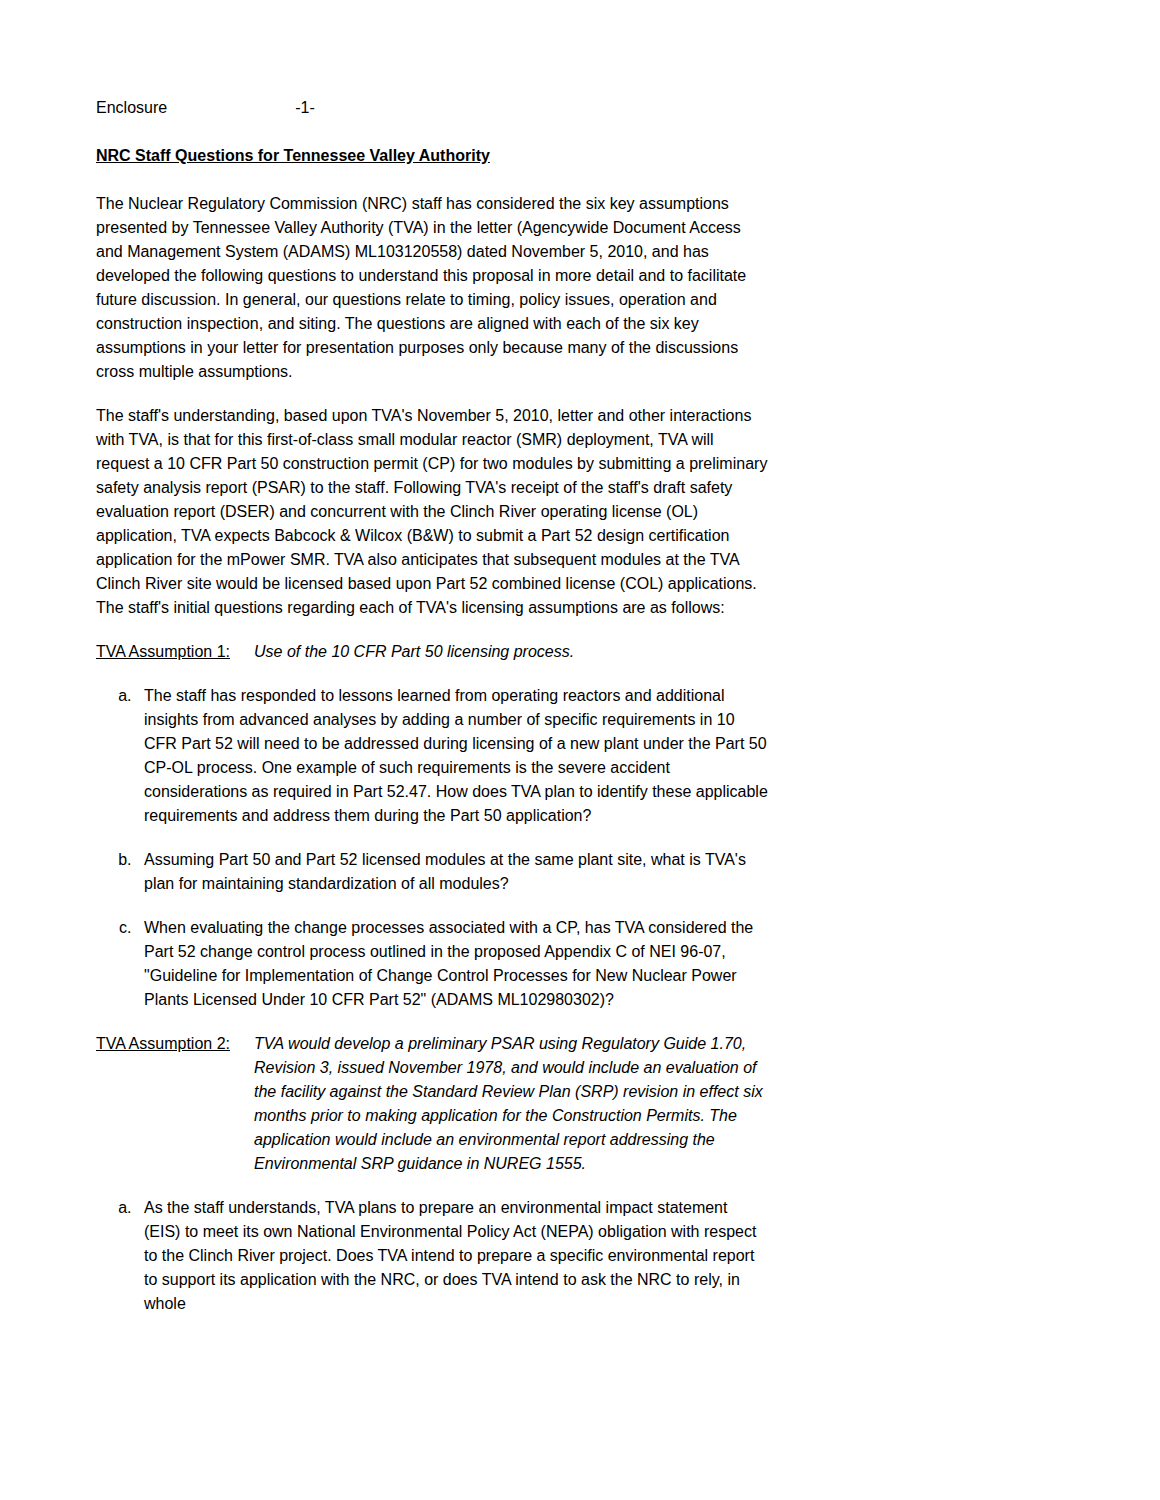Enclosure -1-
NRC Staff Questions for Tennessee Valley Authority
The Nuclear Regulatory Commission (NRC) staff has considered the six key assumptions presented by Tennessee Valley Authority (TVA) in the letter (Agencywide Document Access and Management System (ADAMS) ML103120558) dated November 5, 2010, and has developed the following questions to understand this proposal in more detail and to facilitate future discussion. In general, our questions relate to timing, policy issues, operation and construction inspection, and siting. The questions are aligned with each of the six key assumptions in your letter for presentation purposes only because many of the discussions cross multiple assumptions.
The staff's understanding, based upon TVA's November 5, 2010, letter and other interactions with TVA, is that for this first-of-class small modular reactor (SMR) deployment, TVA will request a 10 CFR Part 50 construction permit (CP) for two modules by submitting a preliminary safety analysis report (PSAR) to the staff. Following TVA's receipt of the staff's draft safety evaluation report (DSER) and concurrent with the Clinch River operating license (OL) application, TVA expects Babcock & Wilcox (B&W) to submit a Part 52 design certification application for the mPower SMR. TVA also anticipates that subsequent modules at the TVA Clinch River site would be licensed based upon Part 52 combined license (COL) applications. The staff's initial questions regarding each of TVA's licensing assumptions are as follows:
TVA Assumption 1: Use of the 10 CFR Part 50 licensing process.
The staff has responded to lessons learned from operating reactors and additional insights from advanced analyses by adding a number of specific requirements in 10 CFR Part 52 will need to be addressed during licensing of a new plant under the Part 50 CP-OL process. One example of such requirements is the severe accident considerations as required in Part 52.47. How does TVA plan to identify these applicable requirements and address them during the Part 50 application?
Assuming Part 50 and Part 52 licensed modules at the same plant site, what is TVA's plan for maintaining standardization of all modules?
When evaluating the change processes associated with a CP, has TVA considered the Part 52 change control process outlined in the proposed Appendix C of NEI 96-07, "Guideline for Implementation of Change Control Processes for New Nuclear Power Plants Licensed Under 10 CFR Part 52" (ADAMS ML102980302)?
TVA Assumption 2: TVA would develop a preliminary PSAR using Regulatory Guide 1.70, Revision 3, issued November 1978, and would include an evaluation of the facility against the Standard Review Plan (SRP) revision in effect six months prior to making application for the Construction Permits. The application would include an environmental report addressing the Environmental SRP guidance in NUREG 1555.
As the staff understands, TVA plans to prepare an environmental impact statement (EIS) to meet its own National Environmental Policy Act (NEPA) obligation with respect to the Clinch River project. Does TVA intend to prepare a specific environmental report to support its application with the NRC, or does TVA intend to ask the NRC to rely, in whole